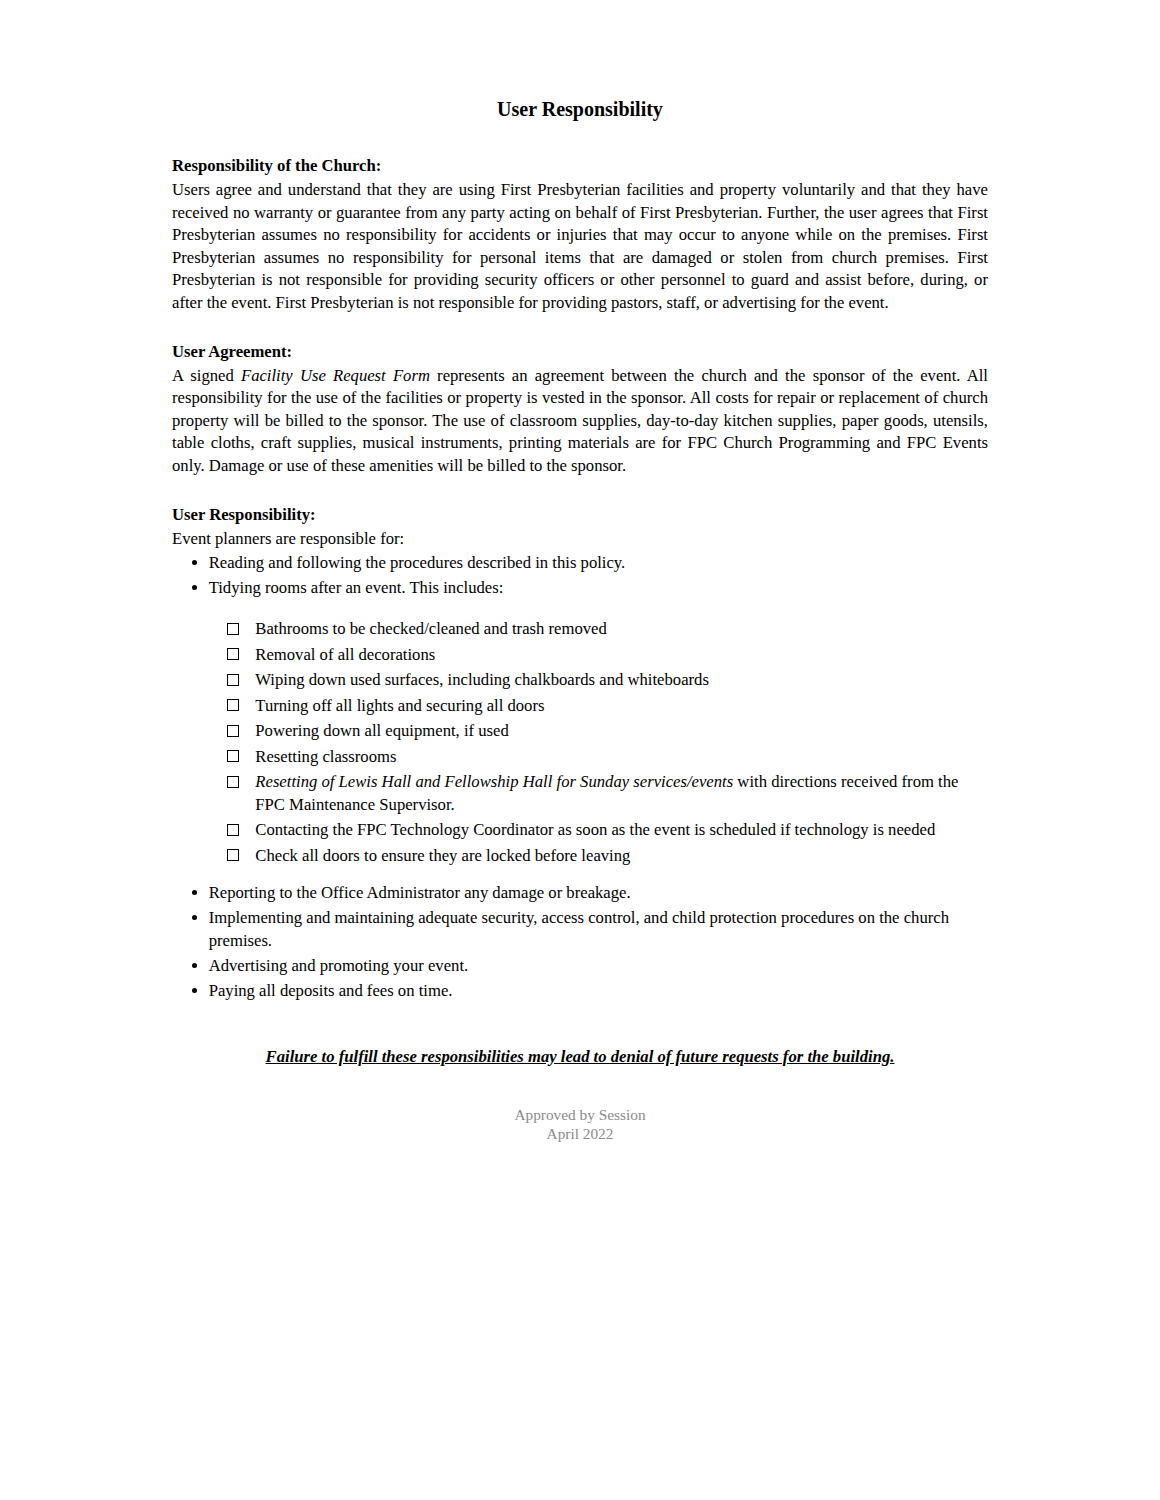User Responsibility
Responsibility of the Church:
Users agree and understand that they are using First Presbyterian facilities and property voluntarily and that they have received no warranty or guarantee from any party acting on behalf of First Presbyterian. Further, the user agrees that First Presbyterian assumes no responsibility for accidents or injuries that may occur to anyone while on the premises. First Presbyterian assumes no responsibility for personal items that are damaged or stolen from church premises. First Presbyterian is not responsible for providing security officers or other personnel to guard and assist before, during, or after the event. First Presbyterian is not responsible for providing pastors, staff, or advertising for the event.
User Agreement:
A signed Facility Use Request Form represents an agreement between the church and the sponsor of the event. All responsibility for the use of the facilities or property is vested in the sponsor. All costs for repair or replacement of church property will be billed to the sponsor. The use of classroom supplies, day-to-day kitchen supplies, paper goods, utensils, table cloths, craft supplies, musical instruments, printing materials are for FPC Church Programming and FPC Events only. Damage or use of these amenities will be billed to the sponsor.
User Responsibility:
Event planners are responsible for:
Reading and following the procedures described in this policy.
Tidying rooms after an event. This includes:
Bathrooms to be checked/cleaned and trash removed
Removal of all decorations
Wiping down used surfaces, including chalkboards and whiteboards
Turning off all lights and securing all doors
Powering down all equipment, if used
Resetting classrooms
Resetting of Lewis Hall and Fellowship Hall for Sunday services/events with directions received from the FPC Maintenance Supervisor.
Contacting the FPC Technology Coordinator as soon as the event is scheduled if technology is needed
Check all doors to ensure they are locked before leaving
Reporting to the Office Administrator any damage or breakage.
Implementing and maintaining adequate security, access control, and child protection procedures on the church premises.
Advertising and promoting your event.
Paying all deposits and fees on time.
Failure to fulfill these responsibilities may lead to denial of future requests for the building.
Approved by Session
April 2022